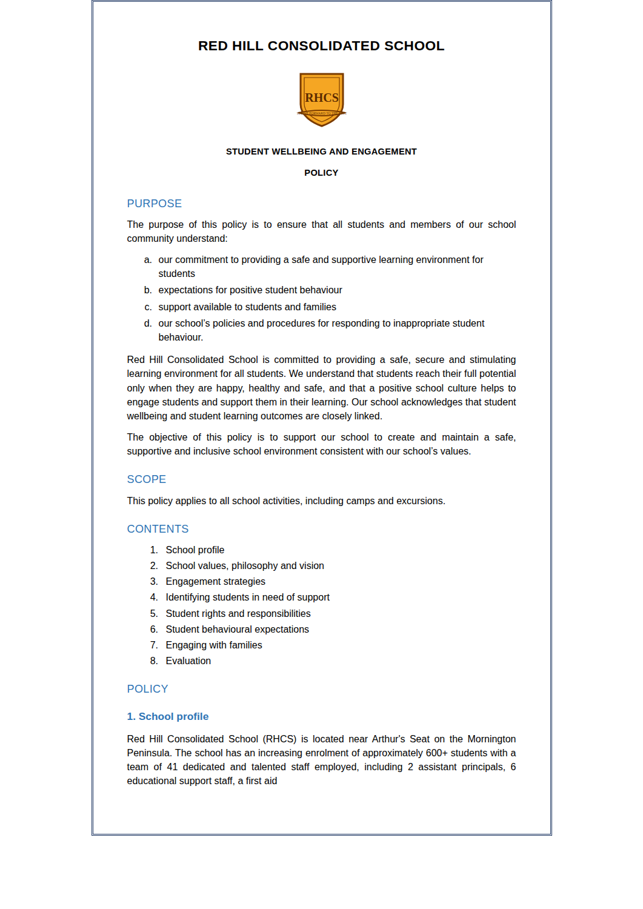RED HILL CONSOLIDATED SCHOOL
RHCS STRIVE FORWARD TO THE BEST
STUDENT WELLBEING AND ENGAGEMENT
POLICY
PURPOSE
The purpose of this policy is to ensure that all students and members of our school community understand:
our commitment to providing a safe and supportive learning environment for students
expectations for positive student behaviour
support available to students and families
our school’s policies and procedures for responding to inappropriate student behaviour.
Red Hill Consolidated School is committed to providing a safe, secure and stimulating learning environment for all students. We understand that students reach their full potential only when they are happy, healthy and safe, and that a positive school culture helps to engage students and support them in their learning. Our school acknowledges that student wellbeing and student learning outcomes are closely linked.
The objective of this policy is to support our school to create and maintain a safe, supportive and inclusive school environment consistent with our school’s values.
SCOPE
This policy applies to all school activities, including camps and excursions.
CONTENTS
School profile
School values, philosophy and vision
Engagement strategies
Identifying students in need of support
Student rights and responsibilities
Student behavioural expectations
Engaging with families
Evaluation
POLICY
1. School profile
Red Hill Consolidated School (RHCS) is located near Arthur's Seat on the Mornington Peninsula. The school has an increasing enrolment of approximately 600+ students with a team of 41 dedicated and talented staff employed, including 2 assistant principals, 6 educational support staff, a first aid